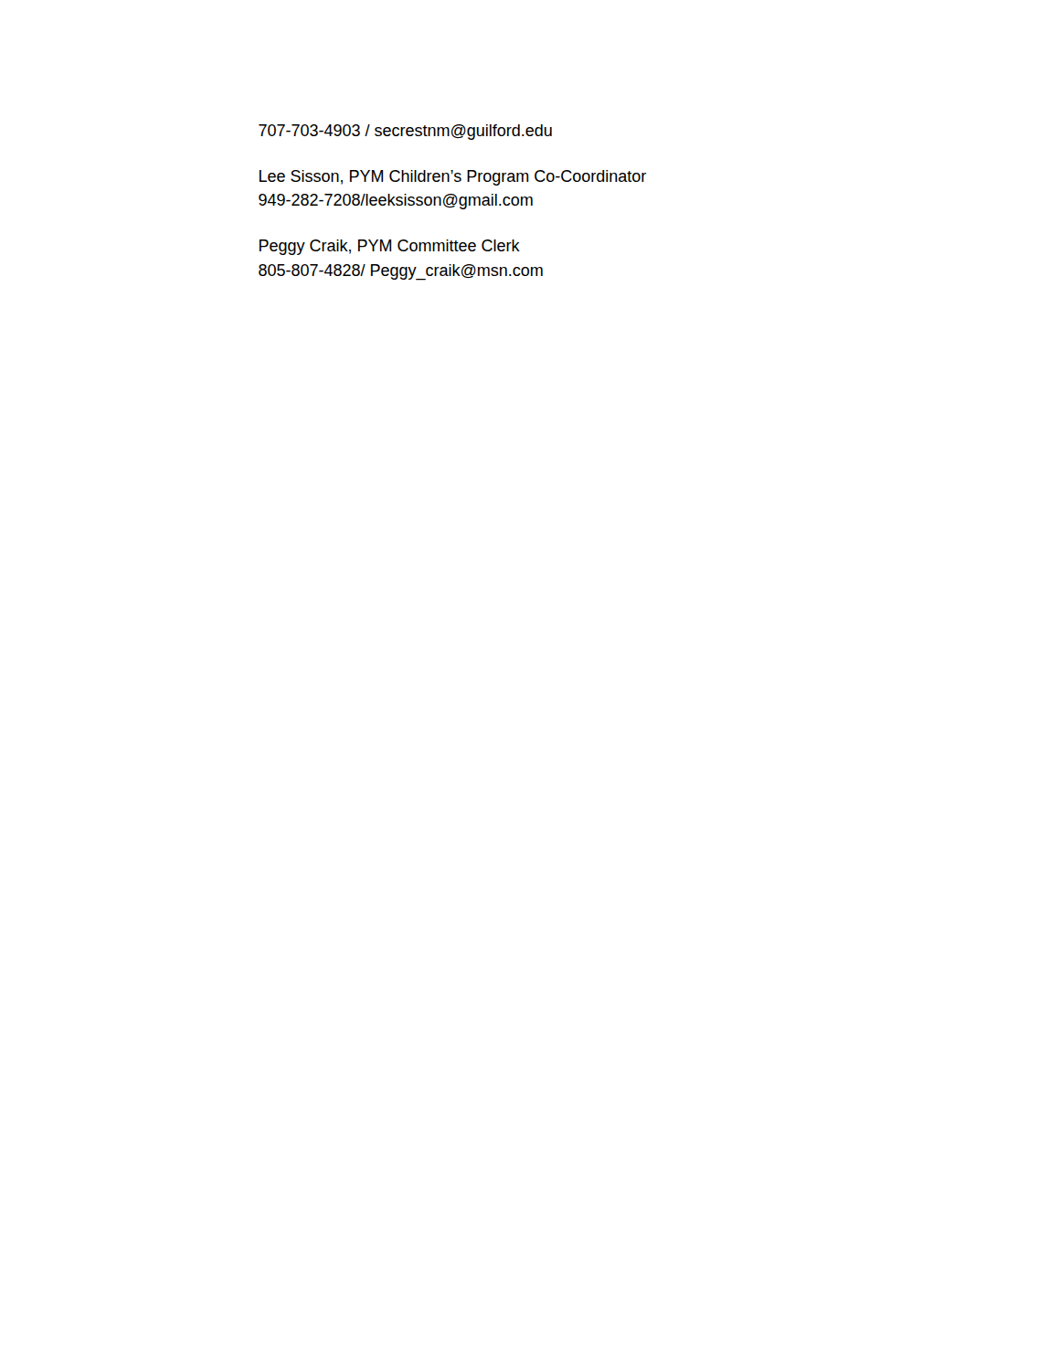707-703-4903 / secrestnm@guilford.edu
Lee Sisson, PYM Children’s Program Co-Coordinator
949-282-7208/leeksisson@gmail.com
Peggy Craik, PYM Committee Clerk
805-807-4828/ Peggy_craik@msn.com